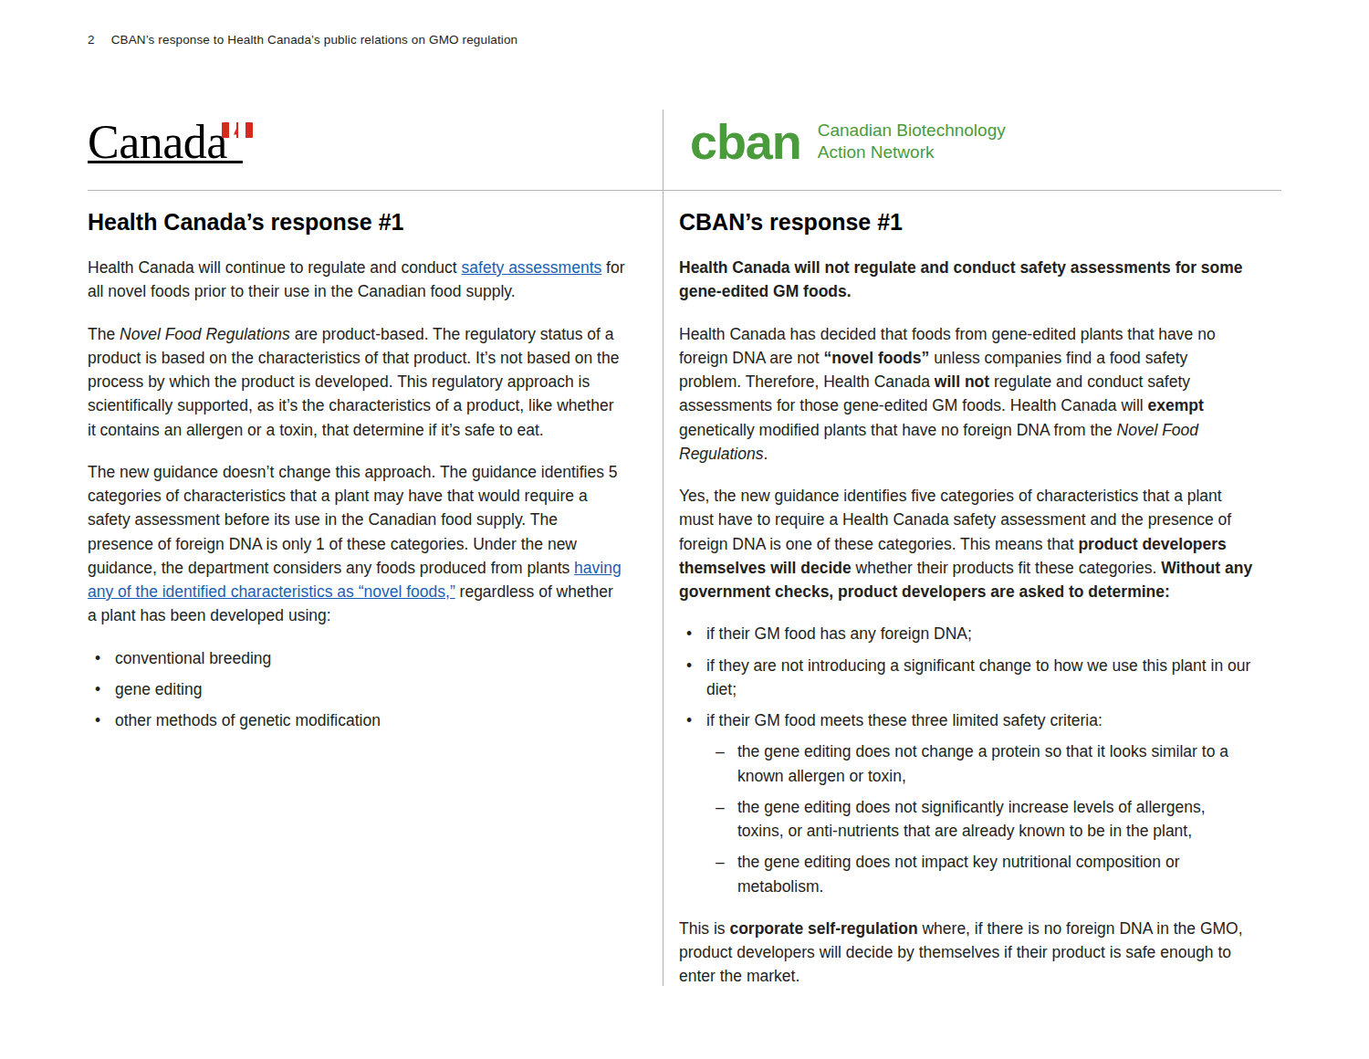2 CBAN’s response to Health Canada’s public relations on GMO regulation
Canada
cban Canadian Biotechnology
Action Network
Health Canada’s response #1
Health Canada will continue to regulate and conduct safety assessments for all novel foods prior to their use in the Canadian food supply.
The Novel Food Regulations are product-based. The regulatory status of a product is based on the characteristics of that product. It’s not based on the process by which the product is developed. This regulatory approach is scientifically supported, as it’s the characteristics of a product, like whether it contains an allergen or a toxin, that determine if it’s safe to eat.
The new guidance doesn’t change this approach. The guidance identifies 5 categories of characteristics that a plant may have that would require a safety assessment before its use in the Canadian food supply. The presence of foreign DNA is only 1 of these categories. Under the new guidance, the department considers any foods produced from plants having any of the identified characteristics as “novel foods,” regardless of whether a plant has been developed using:
conventional breeding
gene editing
other methods of genetic modification
CBAN’s response #1
Health Canada will not regulate and conduct safety assessments for some gene-edited GM foods.
Health Canada has decided that foods from gene-edited plants that have no foreign DNA are not “novel foods” unless companies find a food safety problem. Therefore, Health Canada will not regulate and conduct safety assessments for those gene-edited GM foods. Health Canada will exempt genetically modified plants that have no foreign DNA from the Novel Food Regulations.
Yes, the new guidance identifies five categories of characteristics that a plant must have to require a Health Canada safety assessment and the presence of foreign DNA is one of these categories. This means that product developers themselves will decide whether their products fit these categories. Without any government checks, product developers are asked to determine:
if their GM food has any foreign DNA;
if they are not introducing a significant change to how we use this plant in our diet;
if their GM food meets these three limited safety criteria:
the gene editing does not change a protein so that it looks similar to a known allergen or toxin,
the gene editing does not significantly increase levels of allergens, toxins, or anti-nutrients that are already known to be in the plant,
the gene editing does not impact key nutritional composition or metabolism.
This is corporate self-regulation where, if there is no foreign DNA in the GMO, product developers will decide by themselves if their product is safe enough to enter the market.